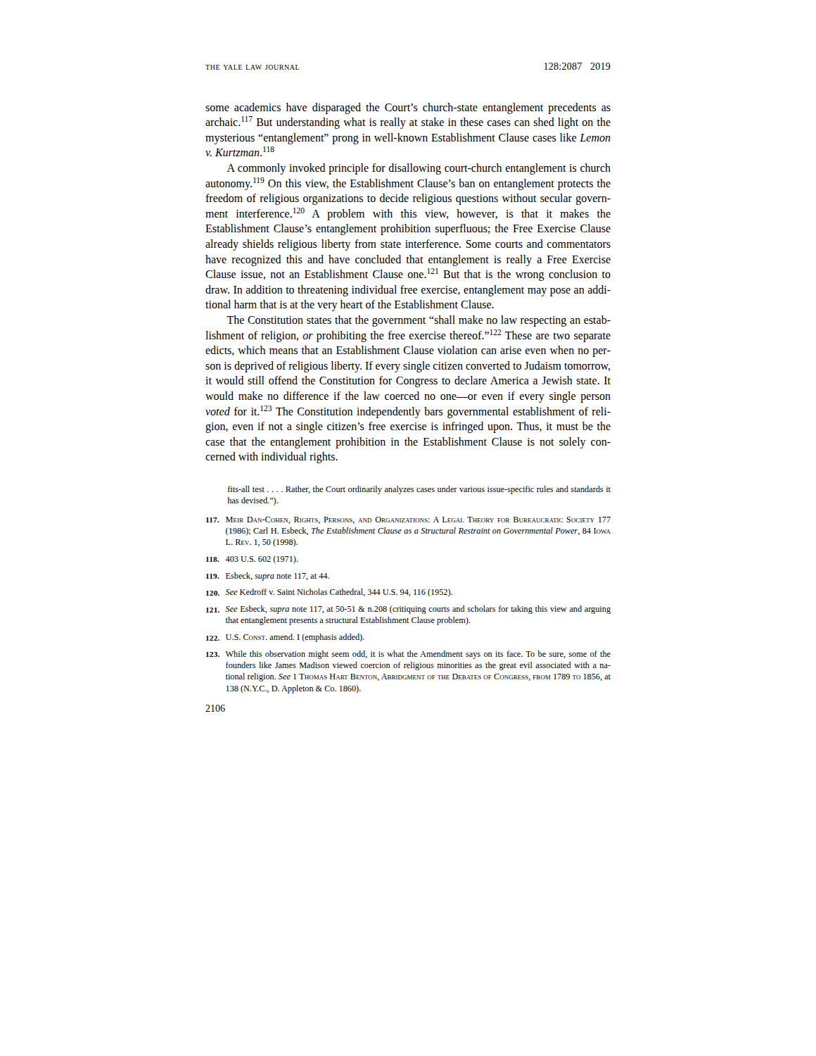the yale law journal 128:2087 2019
some academics have disparaged the Court’s church-state entanglement precedents as archaic.117 But understanding what is really at stake in these cases can shed light on the mysterious “entanglement” prong in well-known Establishment Clause cases like Lemon v. Kurtzman.118
A commonly invoked principle for disallowing court-church entanglement is church autonomy.119 On this view, the Establishment Clause’s ban on entanglement protects the freedom of religious organizations to decide religious questions without secular government interference.120 A problem with this view, however, is that it makes the Establishment Clause’s entanglement prohibition superfluous; the Free Exercise Clause already shields religious liberty from state interference. Some courts and commentators have recognized this and have concluded that entanglement is really a Free Exercise Clause issue, not an Establishment Clause one.121 But that is the wrong conclusion to draw. In addition to threatening individual free exercise, entanglement may pose an additional harm that is at the very heart of the Establishment Clause.
The Constitution states that the government “shall make no law respecting an establishment of religion, or prohibiting the free exercise thereof.”122 These are two separate edicts, which means that an Establishment Clause violation can arise even when no person is deprived of religious liberty. If every single citizen converted to Judaism tomorrow, it would still offend the Constitution for Congress to declare America a Jewish state. It would make no difference if the law coerced no one—or even if every single person voted for it.123 The Constitution independently bars governmental establishment of religion, even if not a single citizen’s free exercise is infringed upon. Thus, it must be the case that the entanglement prohibition in the Establishment Clause is not solely concerned with individual rights.
fits-all test . . . . Rather, the Court ordinarily analyzes cases under various issue-specific rules and standards it has devised.”).
117.
Meir Dan-Cohen, Rights, Persons, and Organizations: A Legal Theory for Bureaucratic Society 177 (1986); Carl H. Esbeck, The Establishment Clause as a Structural Restraint on Governmental Power, 84 Iowa L. Rev. 1, 50 (1998).
118.
403 U.S. 602 (1971).
119.
Esbeck, supra note 117, at 44.
120.
See Kedroff v. Saint Nicholas Cathedral, 344 U.S. 94, 116 (1952).
121.
See Esbeck, supra note 117, at 50-51 & n.208 (critiquing courts and scholars for taking this view and arguing that entanglement presents a structural Establishment Clause problem).
122.
U.S. Const. amend. I (emphasis added).
123.
While this observation might seem odd, it is what the Amendment says on its face. To be sure, some of the founders like James Madison viewed coercion of religious minorities as the great evil associated with a national religion. See 1 Thomas Hart Benton, Abridgment of the Debates of Congress, from 1789 to 1856, at 138 (N.Y.C., D. Appleton & Co. 1860).
2106